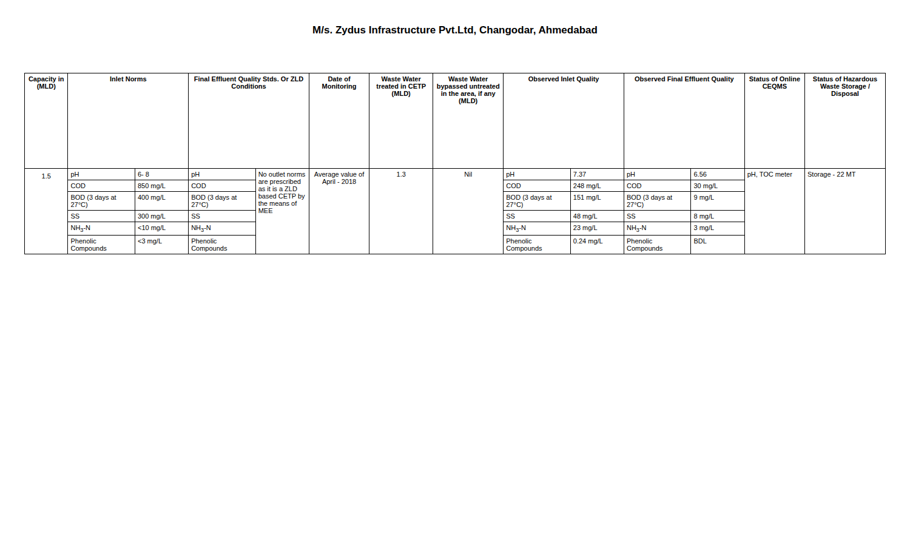M/s. Zydus Infrastructure Pvt.Ltd, Changodar, Ahmedabad
| Capacity in (MLD) | Inlet Norms | Final Effluent Quality Stds. Or ZLD Conditions | Date of Monitoring | Waste Water treated in CETP (MLD) | Waste Water bypassed untreated in the area, if any (MLD) | Observed Inlet Quality | Observed Final Effluent Quality | Status of Online CEQMS | Status of Hazardous Waste Storage / Disposal |
| --- | --- | --- | --- | --- | --- | --- | --- | --- | --- |
| 1.5 | pH | 6- 8 | pH | No outlet norms are prescribed as it is a ZLD based CETP by the means of MEE | Average value of April - 2018 | 1.3 | Nil | pH | 7.37 | pH | 6.56 | pH, TOC meter | Storage - 22 MT |
| COD | 850 mg/L | COD | COD | 248 mg/L | COD | 30 mg/L |
| BOD (3 days at 27°C) | 400 mg/L | BOD (3 days at 27°C) | BOD (3 days at 27°C) | 151 mg/L | BOD (3 days at 27°C) | 9 mg/L |
| SS | 300 mg/L | SS | SS | 48 mg/L | SS | 8 mg/L |
| NH 3 -N | <10 mg/L | NH 3 -N | NH 3 -N | 23 mg/L | NH 3 -N | 3 mg/L |
| Phenolic Compounds | <3 mg/L | Phenolic Compounds | Phenolic Compounds | 0.24 mg/L | Phenolic Compounds | BDL |